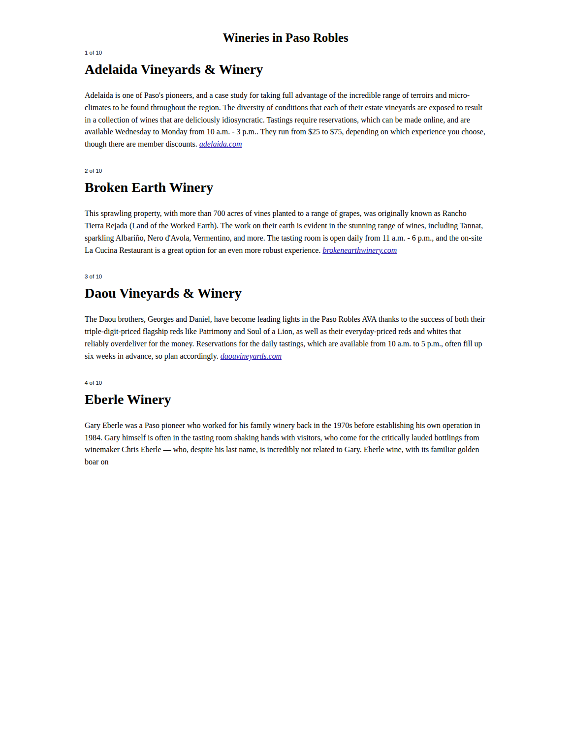Wineries in Paso Robles
1 of 10
Adelaida Vineyards & Winery
Adelaida is one of Paso's pioneers, and a case study for taking full advantage of the incredible range of terroirs and micro-climates to be found throughout the region. The diversity of conditions that each of their estate vineyards are exposed to result in a collection of wines that are deliciously idiosyncratic. Tastings require reservations, which can be made online, and are available Wednesday to Monday from 10 a.m. - 3 p.m.. They run from $25 to $75, depending on which experience you choose, though there are member discounts. adelaida.com
2 of 10
Broken Earth Winery
This sprawling property, with more than 700 acres of vines planted to a range of grapes, was originally known as Rancho Tierra Rejada (Land of the Worked Earth). The work on their earth is evident in the stunning range of wines, including Tannat, sparkling Albariño, Nero d'Avola, Vermentino, and more. The tasting room is open daily from 11 a.m. - 6 p.m., and the on-site La Cucina Restaurant is a great option for an even more robust experience. brokenearthwinery.com
3 of 10
Daou Vineyards & Winery
The Daou brothers, Georges and Daniel, have become leading lights in the Paso Robles AVA thanks to the success of both their triple-digit-priced flagship reds like Patrimony and Soul of a Lion, as well as their everyday-priced reds and whites that reliably overdeliver for the money. Reservations for the daily tastings, which are available from 10 a.m. to 5 p.m., often fill up six weeks in advance, so plan accordingly. daouvineyards.com
4 of 10
Eberle Winery
Gary Eberle was a Paso pioneer who worked for his family winery back in the 1970s before establishing his own operation in 1984. Gary himself is often in the tasting room shaking hands with visitors, who come for the critically lauded bottlings from winemaker Chris Eberle — who, despite his last name, is incredibly not related to Gary. Eberle wine, with its familiar golden boar on